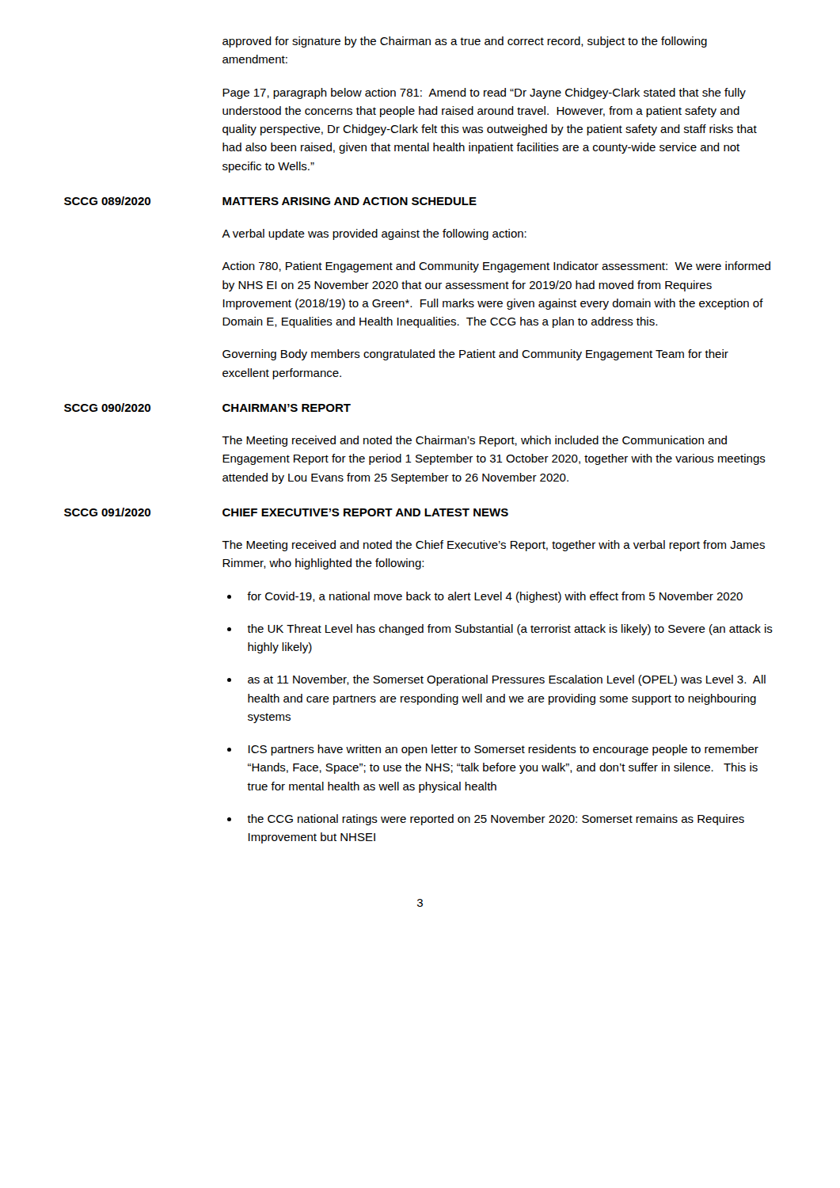approved for signature by the Chairman as a true and correct record, subject to the following amendment:
Page 17, paragraph below action 781: Amend to read “Dr Jayne Chidgey-Clark stated that she fully understood the concerns that people had raised around travel. However, from a patient safety and quality perspective, Dr Chidgey-Clark felt this was outweighed by the patient safety and staff risks that had also been raised, given that mental health inpatient facilities are a county-wide service and not specific to Wells.”
SCCG 089/2020
Matters Arising and Action Schedule
A verbal update was provided against the following action:
Action 780, Patient Engagement and Community Engagement Indicator assessment: We were informed by NHS EI on 25 November 2020 that our assessment for 2019/20 had moved from Requires Improvement (2018/19) to a Green*. Full marks were given against every domain with the exception of Domain E, Equalities and Health Inequalities. The CCG has a plan to address this.
Governing Body members congratulated the Patient and Community Engagement Team for their excellent performance.
SCCG 090/2020
Chairman’s Report
The Meeting received and noted the Chairman’s Report, which included the Communication and Engagement Report for the period 1 September to 31 October 2020, together with the various meetings attended by Lou Evans from 25 September to 26 November 2020.
SCCG 091/2020
Chief Executive’s Report and Latest News
The Meeting received and noted the Chief Executive’s Report, together with a verbal report from James Rimmer, who highlighted the following:
for Covid-19, a national move back to alert Level 4 (highest) with effect from 5 November 2020
the UK Threat Level has changed from Substantial (a terrorist attack is likely) to Severe (an attack is highly likely)
as at 11 November, the Somerset Operational Pressures Escalation Level (OPEL) was Level 3. All health and care partners are responding well and we are providing some support to neighbouring systems
ICS partners have written an open letter to Somerset residents to encourage people to remember “Hands, Face, Space”; to use the NHS; “talk before you walk”, and don’t suffer in silence. This is true for mental health as well as physical health
the CCG national ratings were reported on 25 November 2020: Somerset remains as Requires Improvement but NHSEI
3